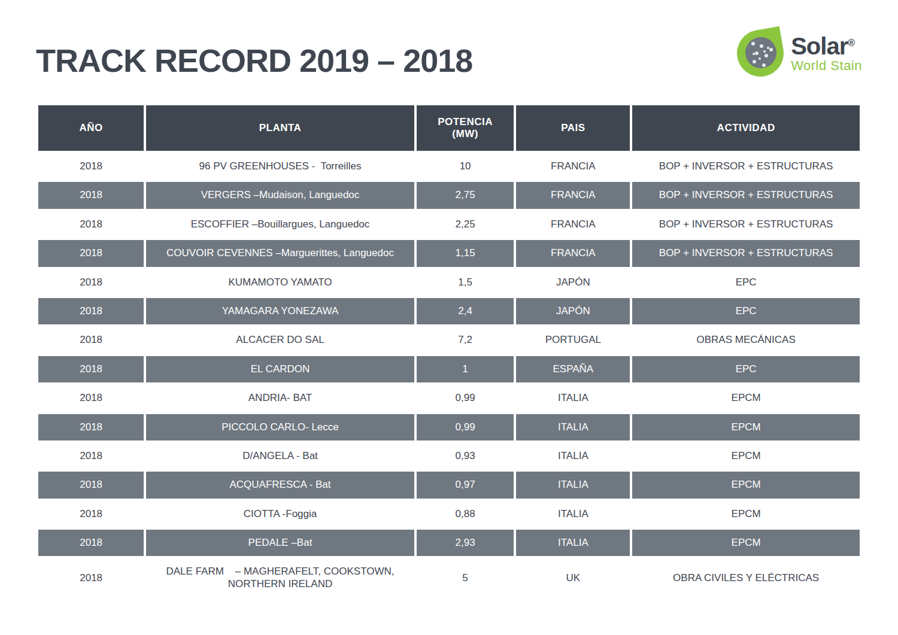Track Record 2019 – 2018
Solar®
World Stain
| Año | Planta | Potencia (MW) | Pais | Actividad |
| --- | --- | --- | --- | --- |
| 2018 | 96 PV GREENHOUSES - Torreilles | 10 | FRANCIA | BOP + INVERSOR + ESTRUCTURAS |
| 2018 | VERGERS –Mudaison, Languedoc | 2,75 | FRANCIA | BOP + INVERSOR + ESTRUCTURAS |
| 2018 | ESCOFFIER –Bouillargues, Languedoc | 2,25 | FRANCIA | BOP + INVERSOR + ESTRUCTURAS |
| 2018 | COUVOIR CEVENNES –Marguerittes, Languedoc | 1,15 | FRANCIA | BOP + INVERSOR + ESTRUCTURAS |
| 2018 | KUMAMOTO YAMATO | 1,5 | JAPÓN | EPC |
| 2018 | YAMAGARA YONEZAWA | 2,4 | JAPÓN | EPC |
| 2018 | ALCACER DO SAL | 7,2 | PORTUGAL | OBRAS MECÁNICAS |
| 2018 | EL CARDON | 1 | ESPAÑA | EPC |
| 2018 | ANDRIA- BAT | 0,99 | ITALIA | EPCM |
| 2018 | PICCOLO CARLO- Lecce | 0,99 | ITALIA | EPCM |
| 2018 | D/ANGELA - Bat | 0,93 | ITALIA | EPCM |
| 2018 | ACQUAFRESCA - Bat | 0,97 | ITALIA | EPCM |
| 2018 | CIOTTA -Foggia | 0,88 | ITALIA | EPCM |
| 2018 | PEDALE –Bat | 2,93 | ITALIA | EPCM |
| 2018 | DALE FARM – MAGHERAFELT, COOKSTOWN, NORTHERN IRELAND | 5 | UK | OBRA CIVILES Y ELÉCTRICAS |